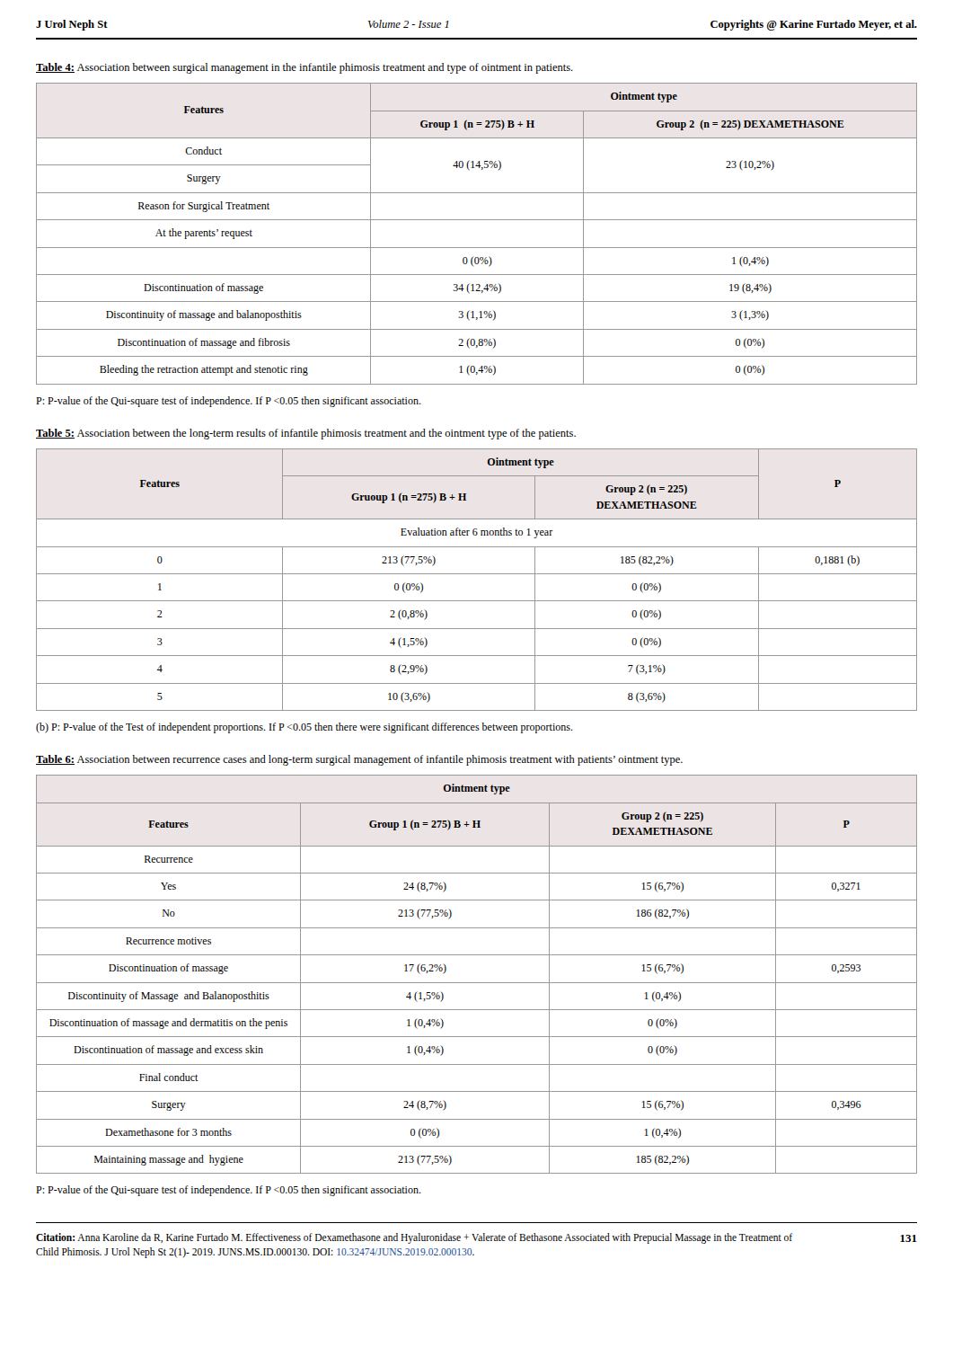J Urol Neph St
Volume 2 - Issue 1
Copyrights @ Karine Furtado Meyer, et al.
Table 4: Association between surgical management in the infantile phimosis treatment and type of ointment in patients.
| Features | Ointment type |
| --- | --- |
| Group 1 (n = 275) B + H | Group 2 (n = 225) DEXAMETHASONE |
| Conduct | 40 (14,5%) | 23 (10,2%) |
| Surgery |
| Reason for Surgical Treatment | | |
| At the parents’ request | | |
| | 0 (0%) | 1 (0,4%) |
| Discontinuation of massage | 34 (12,4%) | 19 (8,4%) |
| Discontinuity of massage and balanoposthitis | 3 (1,1%) | 3 (1,3%) |
| Discontinuation of massage and fibrosis | 2 (0,8%) | 0 (0%) |
| Bleeding the retraction attempt and stenotic ring | 1 (0,4%) | 0 (0%) |
P: P-value of the Qui-square test of independence. If P <0.05 then significant association.
Table 5: Association between the long-term results of infantile phimosis treatment and the ointment type of the patients.
| Features | Ointment type | P |
| --- | --- | --- |
| Gruoup 1 (n =275) B + H | Group 2 (n = 225) DEXAMETHASONE |
| Evaluation after 6 months to 1 year |
| 0 | 213 (77,5%) | 185 (82,2%) | 0,1881 (b) |
| 1 | 0 (0%) | 0 (0%) | |
| 2 | 2 (0,8%) | 0 (0%) | |
| 3 | 4 (1,5%) | 0 (0%) | |
| 4 | 8 (2,9%) | 7 (3,1%) | |
| 5 | 10 (3,6%) | 8 (3,6%) | |
(b) P: P-value of the Test of independent proportions. If P <0.05 then there were significant differences between proportions.
Table 6: Association between recurrence cases and long-term surgical management of infantile phimosis treatment with patients’ ointment type.
| Ointment type |
| --- |
| Features | Group 1 (n = 275) B + H | Group 2 (n = 225) DEXAMETHASONE | P |
| Recurrence | | | |
| Yes | 24 (8,7%) | 15 (6,7%) | 0,3271 |
| No | 213 (77,5%) | 186 (82,7%) | |
| Recurrence motives | | | |
| Discontinuation of massage | 17 (6,2%) | 15 (6,7%) | 0,2593 |
| Discontinuity of Massage and Balanoposthitis | 4 (1,5%) | 1 (0,4%) | |
| Discontinuation of massage and dermatitis on the penis | 1 (0,4%) | 0 (0%) | |
| Discontinuation of massage and excess skin | 1 (0,4%) | 0 (0%) | |
| Final conduct | | | |
| Surgery | 24 (8,7%) | 15 (6,7%) | 0,3496 |
| Dexamethasone for 3 months | 0 (0%) | 1 (0,4%) | |
| Maintaining massage and hygiene | 213 (77,5%) | 185 (82,2%) | |
P: P-value of the Qui-square test of independence. If P <0.05 then significant association.
Citation: Anna Karoline da R, Karine Furtado M. Effectiveness of Dexamethasone and Hyaluronidase + Valerate of Bethasone Associated with Prepucial Massage in the Treatment of Child Phimosis. J Urol Neph St 2(1)- 2019. JUNS.MS.ID.000130. DOI: 10.32474/JUNS.2019.02.000130.
131